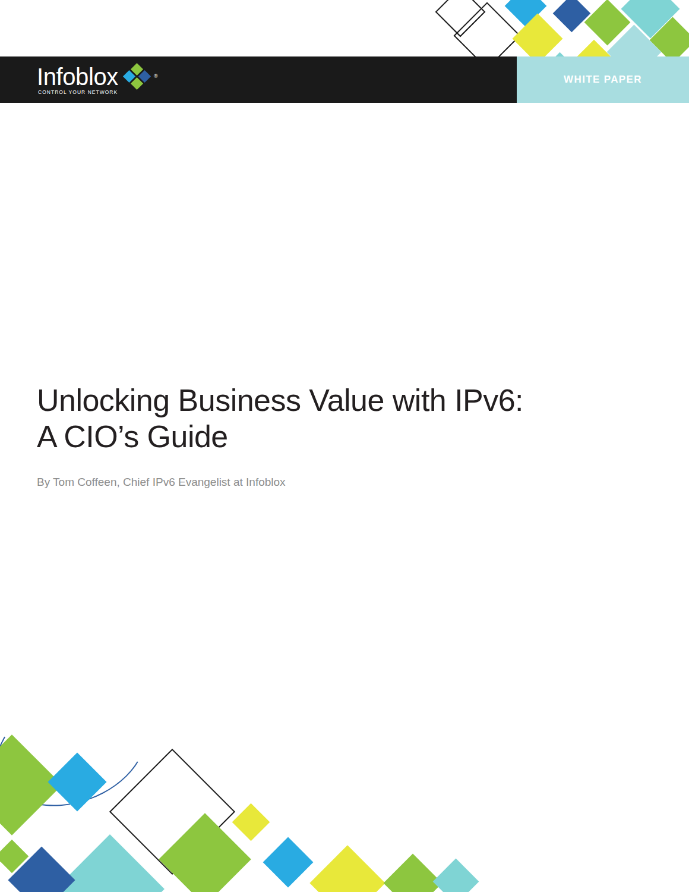Infoblox ®
CONTROL YOUR NETWORK
WHITE PAPER
Unlocking Business Value with IPv6: A CIO’s Guide
By Tom Coffeen, Chief IPv6 Evangelist at Infoblox